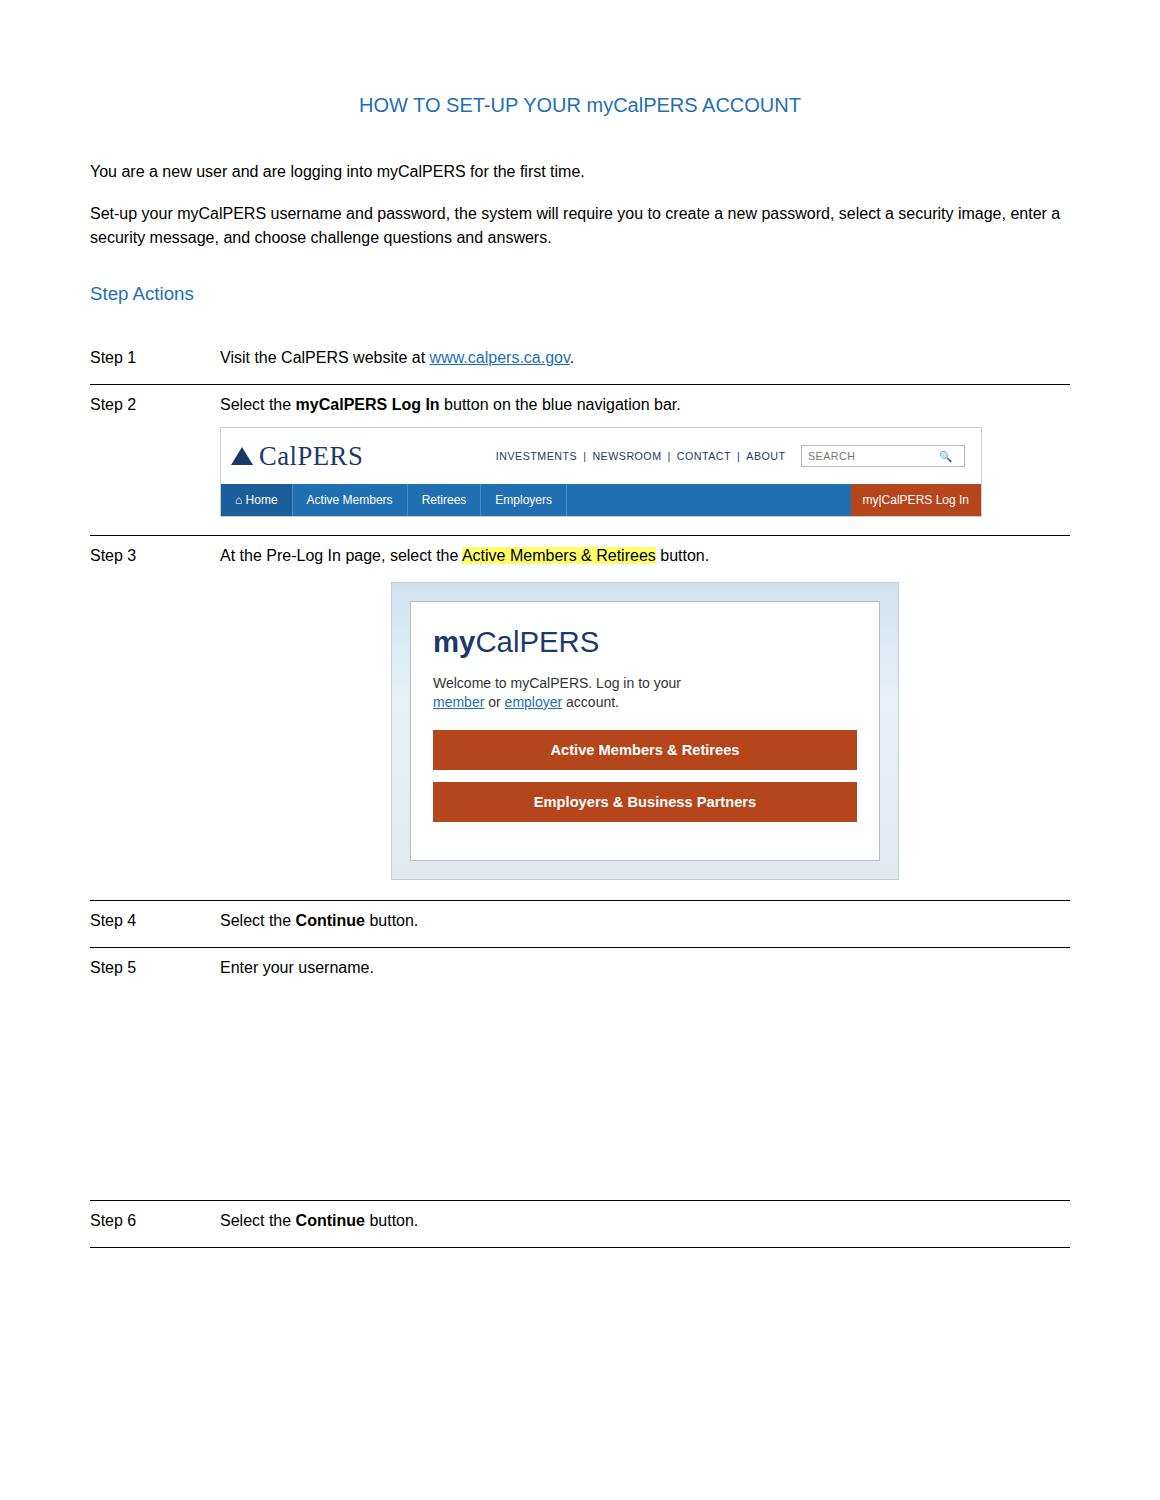HOW TO SET-UP YOUR myCalPERS ACCOUNT
You are a new user and are logging into myCalPERS for the first time.
Set-up your myCalPERS username and password, the system will require you to create a new password, select a security image, enter a security message, and choose challenge questions and answers.
Step Actions
| Step 1 | Visit the CalPERS website at www.calpers.ca.gov . |
| Step 2 | Select the myCalPERS Log In button on the blue navigation bar. CalPERS INVESTMENTS / NEWSROOM / CONTACT / ABOUT SEARCH 🔍 ⌂ Home Active Members Retirees Employers my/CalPERS Log In |
| Step 3 | At the Pre-Log In page, select the Active Members & Retirees button. my CalPERS Welcome to myCalPERS. Log in to your member or employer account. Active Members & Retirees Employers & Business Partners |
| Step 4 | Select the Continue button. |
| Step 5 | Enter your username. |
| Step 6 | Select the Continue button. |